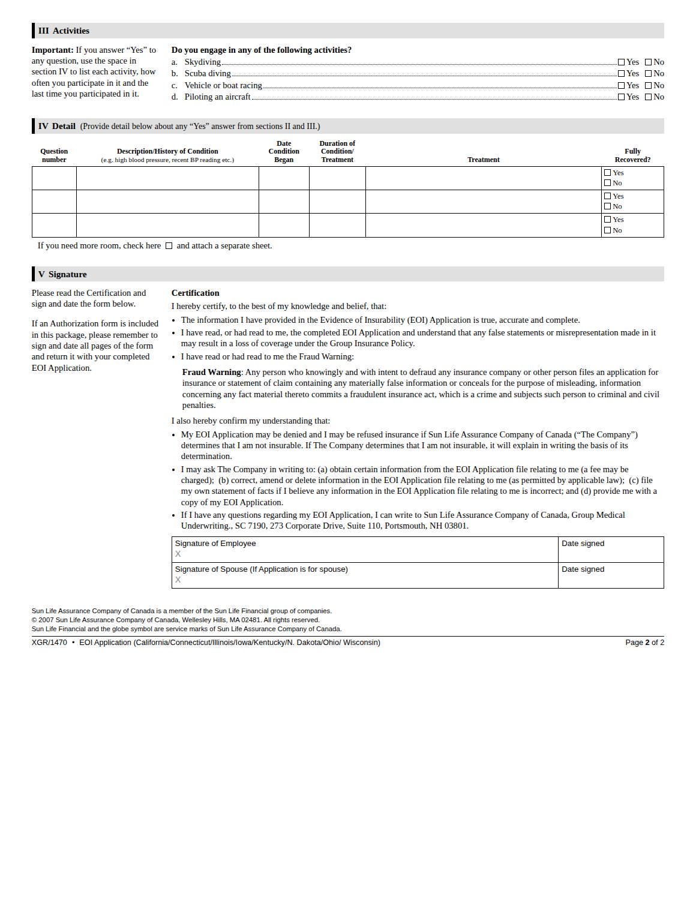IIIActivities
Important: If you answer “Yes” to any question, use the space in section IV to list each activity, how often you participate in it and the last time you participated in it.
Do you engage in any of the following activities?
a. Skydiving Yes No
b. Scuba diving Yes No
c. Vehicle or boat racing Yes No
d. Piloting an aircraft Yes No
IVDetail (Provide detail below about any “Yes” answer from sections II and III.)
| Question number | Description/History of Condition (e.g. high blood pressure, recent BP reading etc.) | Date Condition Began | Duration of Condition/ Treatment | Treatment | Fully Recovered? |
| --- | --- | --- | --- | --- | --- |
| | | | | | Yes No |
| | | | | | Yes No |
| | | | | | Yes No |
If you need more room, check here and attach a separate sheet.
VSignature
Please read the Certification and sign and date the form below.
If an Authorization form is included in this package, please remember to sign and date all pages of the form and return it with your completed EOI Application.
Certification
I hereby certify, to the best of my knowledge and belief, that:
The information I have provided in the Evidence of Insurability (EOI) Application is true, accurate and complete.
I have read, or had read to me, the completed EOI Application and understand that any false statements or misrepresentation made in it may result in a loss of coverage under the Group Insurance Policy.
I have read or had read to me the Fraud Warning:
Fraud Warning: Any person who knowingly and with intent to defraud any insurance company or other person files an application for insurance or statement of claim containing any materially false information or conceals for the purpose of misleading, information concerning any fact material thereto commits a fraudulent insurance act, which is a crime and subjects such person to criminal and civil penalties.
I also hereby confirm my understanding that:
My EOI Application may be denied and I may be refused insurance if Sun Life Assurance Company of Canada (“The Company”) determines that I am not insurable. If The Company determines that I am not insurable, it will explain in writing the basis of its determination.
I may ask The Company in writing to: (a) obtain certain information from the EOI Application file relating to me (a fee may be charged); (b) correct, amend or delete information in the EOI Application file relating to me (as permitted by applicable law); (c) file my own statement of facts if I believe any information in the EOI Application file relating to me is incorrect; and (d) provide me with a copy of my EOI Application.
If I have any questions regarding my EOI Application, I can write to Sun Life Assurance Company of Canada, Group Medical Underwriting., SC 7190, 273 Corporate Drive, Suite 110, Portsmouth, NH 03801.
| Signature of Employee X | Date signed |
| Signature of Spouse (If Application is for spouse) X | Date signed |
Sun Life Assurance Company of Canada is a member of the Sun Life Financial group of companies.
© 2007 Sun Life Assurance Company of Canada, Wellesley Hills, MA 02481. All rights reserved.
Sun Life Financial and the globe symbol are service marks of Sun Life Assurance Company of Canada.
XGR/1470•EOI Application (California/Connecticut/Illinois/Iowa/Kentucky/N. Dakota/Ohio/ Wisconsin)
Page 2 of 2